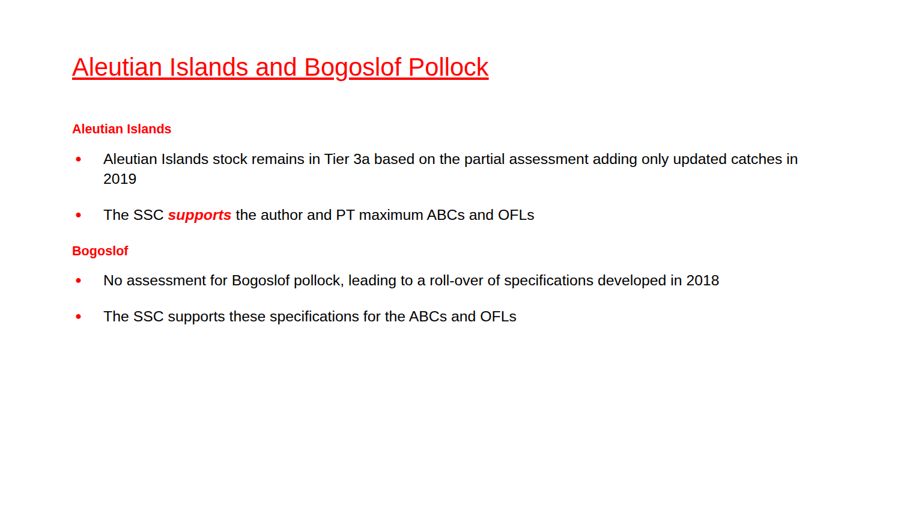Aleutian Islands and Bogoslof Pollock
Aleutian Islands
Aleutian Islands stock remains in Tier 3a based on the partial assessment adding only updated catches in 2019
The SSC supports the author and PT maximum ABCs and OFLs
Bogoslof
No assessment for Bogoslof pollock, leading to a roll-over of specifications developed in 2018
The SSC supports these specifications for the ABCs and OFLs